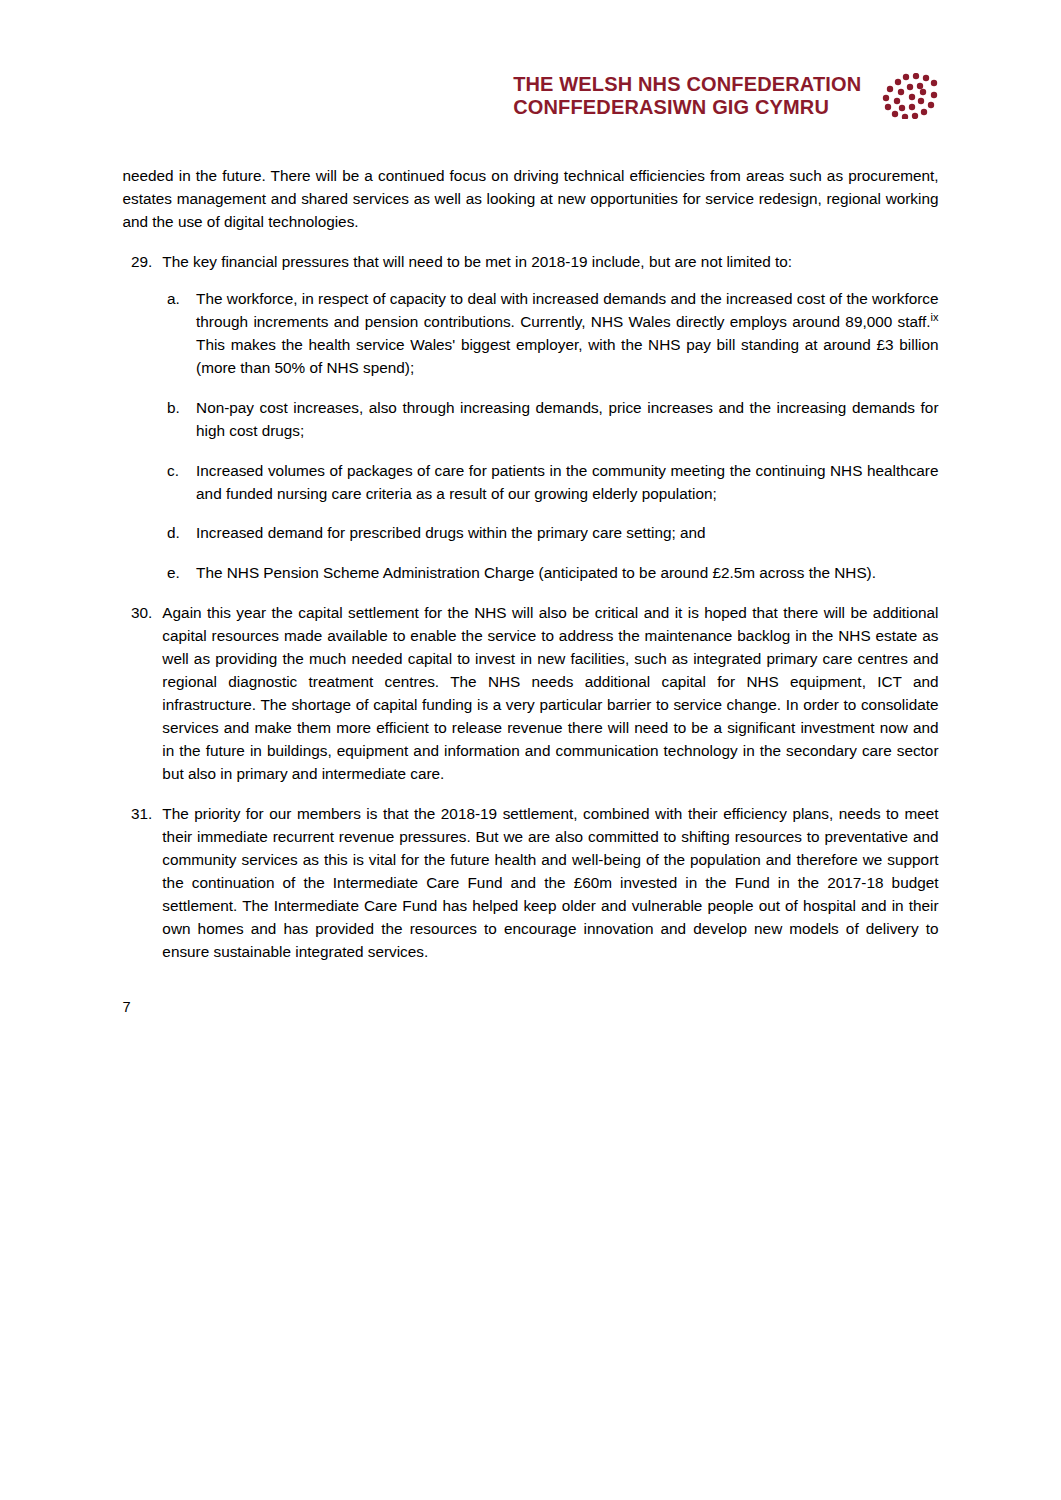| THE WELSH NHS CONFEDERATION CONFFEDERASIWN GIG CYMRU | |
needed in the future. There will be a continued focus on driving technical efficiencies from areas such as procurement, estates management and shared services as well as looking at new opportunities for service redesign, regional working and the use of digital technologies.
The key financial pressures that will need to be met in 2018-19 include, but are not limited to:
The workforce, in respect of capacity to deal with increased demands and the increased cost of the workforce through increments and pension contributions. Currently, NHS Wales directly employs around 89,000 staff.ix This makes the health service Wales' biggest employer, with the NHS pay bill standing at around £3 billion (more than 50% of NHS spend);
Non-pay cost increases, also through increasing demands, price increases and the increasing demands for high cost drugs;
Increased volumes of packages of care for patients in the community meeting the continuing NHS healthcare and funded nursing care criteria as a result of our growing elderly population;
Increased demand for prescribed drugs within the primary care setting; and
The NHS Pension Scheme Administration Charge (anticipated to be around £2.5m across the NHS).
Again this year the capital settlement for the NHS will also be critical and it is hoped that there will be additional capital resources made available to enable the service to address the maintenance backlog in the NHS estate as well as providing the much needed capital to invest in new facilities, such as integrated primary care centres and regional diagnostic treatment centres. The NHS needs additional capital for NHS equipment, ICT and infrastructure. The shortage of capital funding is a very particular barrier to service change. In order to consolidate services and make them more efficient to release revenue there will need to be a significant investment now and in the future in buildings, equipment and information and communication technology in the secondary care sector but also in primary and intermediate care.
The priority for our members is that the 2018-19 settlement, combined with their efficiency plans, needs to meet their immediate recurrent revenue pressures. But we are also committed to shifting resources to preventative and community services as this is vital for the future health and well-being of the population and therefore we support the continuation of the Intermediate Care Fund and the £60m invested in the Fund in the 2017-18 budget settlement. The Intermediate Care Fund has helped keep older and vulnerable people out of hospital and in their own homes and has provided the resources to encourage innovation and develop new models of delivery to ensure sustainable integrated services.
7